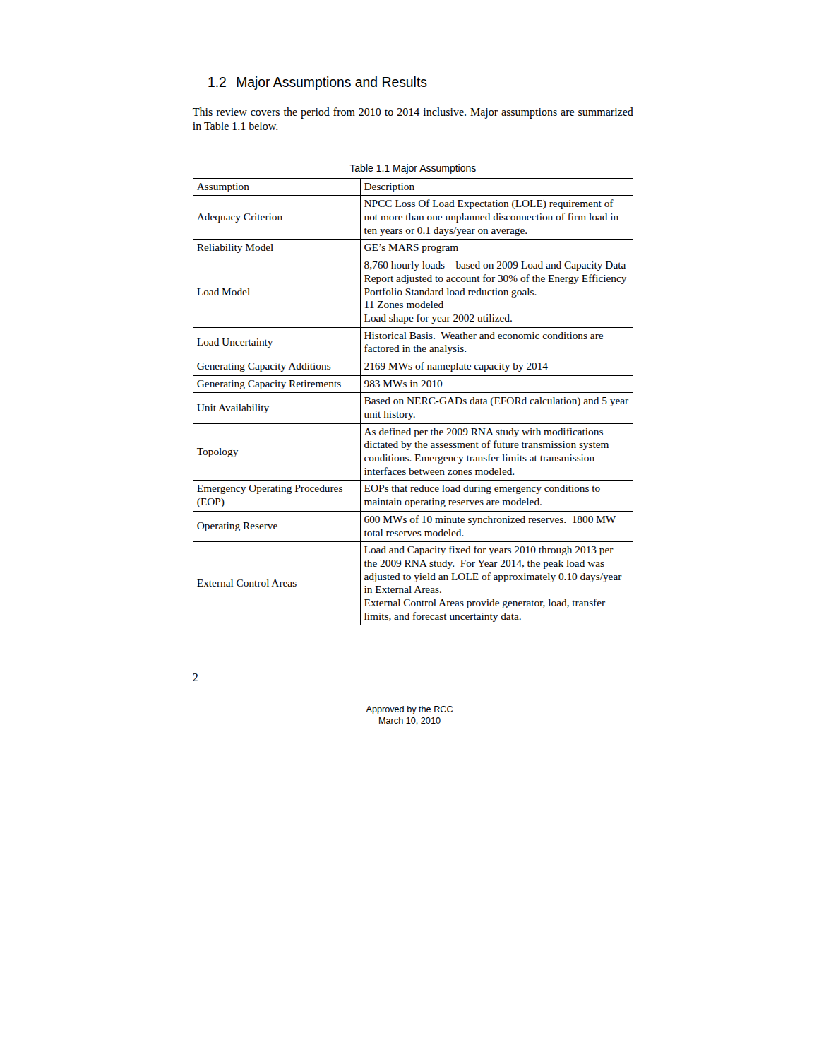1.2 Major Assumptions and Results
This review covers the period from 2010 to 2014 inclusive. Major assumptions are summarized in Table 1.1 below.
Table 1.1 Major Assumptions
| Assumption | Description |
| Adequacy Criterion | NPCC Loss Of Load Expectation (LOLE) requirement of not more than one unplanned disconnection of firm load in ten years or 0.1 days/year on average. |
| Reliability Model | GE’s MARS program |
| Load Model | 8,760 hourly loads – based on 2009 Load and Capacity Data Report adjusted to account for 30% of the Energy Efficiency Portfolio Standard load reduction goals. 11 Zones modeled Load shape for year 2002 utilized. |
| Load Uncertainty | Historical Basis. Weather and economic conditions are factored in the analysis. |
| Generating Capacity Additions | 2169 MWs of nameplate capacity by 2014 |
| Generating Capacity Retirements | 983 MWs in 2010 |
| Unit Availability | Based on NERC-GADs data (EFORd calculation) and 5 year unit history. |
| Topology | As defined per the 2009 RNA study with modifications dictated by the assessment of future transmission system conditions. Emergency transfer limits at transmission interfaces between zones modeled. |
| Emergency Operating Procedures (EOP) | EOPs that reduce load during emergency conditions to maintain operating reserves are modeled. |
| Operating Reserve | 600 MWs of 10 minute synchronized reserves. 1800 MW total reserves modeled. |
| External Control Areas | Load and Capacity fixed for years 2010 through 2013 per the 2009 RNA study. For Year 2014, the peak load was adjusted to yield an LOLE of approximately 0.10 days/year in External Areas. External Control Areas provide generator, load, transfer limits, and forecast uncertainty data. |
2
Approved by the RCC
March 10, 2010